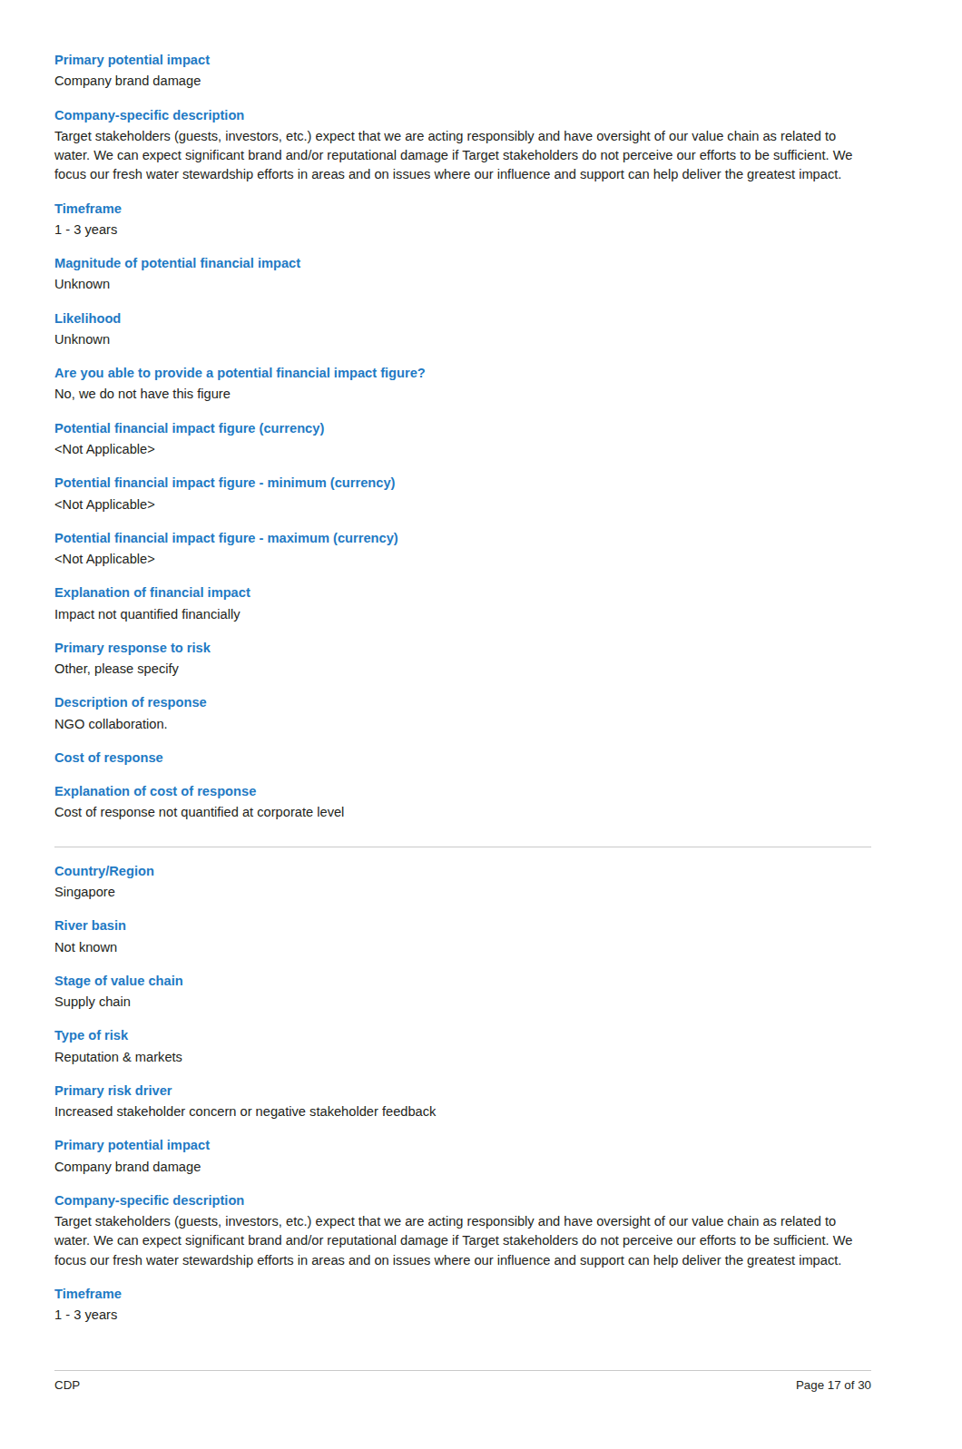Primary potential impact
Company brand damage
Company-specific description
Target stakeholders (guests, investors, etc.) expect that we are acting responsibly and have oversight of our value chain as related to water. We can expect significant brand and/or reputational damage if Target stakeholders do not perceive our efforts to be sufficient. We focus our fresh water stewardship efforts in areas and on issues where our influence and support can help deliver the greatest impact.
Timeframe
1 - 3 years
Magnitude of potential financial impact
Unknown
Likelihood
Unknown
Are you able to provide a potential financial impact figure?
No, we do not have this figure
Potential financial impact figure (currency)
<Not Applicable>
Potential financial impact figure - minimum (currency)
<Not Applicable>
Potential financial impact figure - maximum (currency)
<Not Applicable>
Explanation of financial impact
Impact not quantified financially
Primary response to risk
Other, please specify
Description of response
NGO collaboration.
Cost of response
Explanation of cost of response
Cost of response not quantified at corporate level
Country/Region
Singapore
River basin
Not known
Stage of value chain
Supply chain
Type of risk
Reputation & markets
Primary risk driver
Increased stakeholder concern or negative stakeholder feedback
Primary potential impact
Company brand damage
Company-specific description
Target stakeholders (guests, investors, etc.) expect that we are acting responsibly and have oversight of our value chain as related to water. We can expect significant brand and/or reputational damage if Target stakeholders do not perceive our efforts to be sufficient. We focus our fresh water stewardship efforts in areas and on issues where our influence and support can help deliver the greatest impact.
Timeframe
1 - 3 years
CDP Page 17 of 30